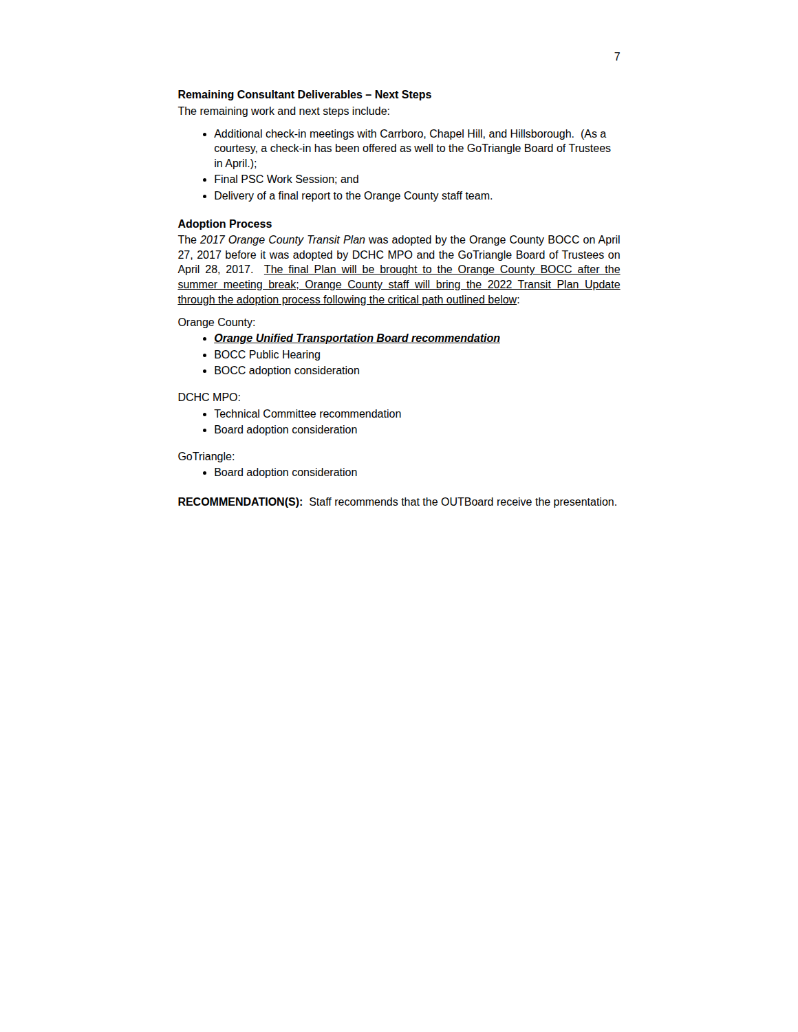7
Remaining Consultant Deliverables – Next Steps
The remaining work and next steps include:
Additional check-in meetings with Carrboro, Chapel Hill, and Hillsborough. (As a courtesy, a check-in has been offered as well to the GoTriangle Board of Trustees in April.);
Final PSC Work Session; and
Delivery of a final report to the Orange County staff team.
Adoption Process
The 2017 Orange County Transit Plan was adopted by the Orange County BOCC on April 27, 2017 before it was adopted by DCHC MPO and the GoTriangle Board of Trustees on April 28, 2017. The final Plan will be brought to the Orange County BOCC after the summer meeting break; Orange County staff will bring the 2022 Transit Plan Update through the adoption process following the critical path outlined below:
Orange County:
Orange Unified Transportation Board recommendation
BOCC Public Hearing
BOCC adoption consideration
DCHC MPO:
Technical Committee recommendation
Board adoption consideration
GoTriangle:
Board adoption consideration
RECOMMENDATION(S): Staff recommends that the OUTBoard receive the presentation.